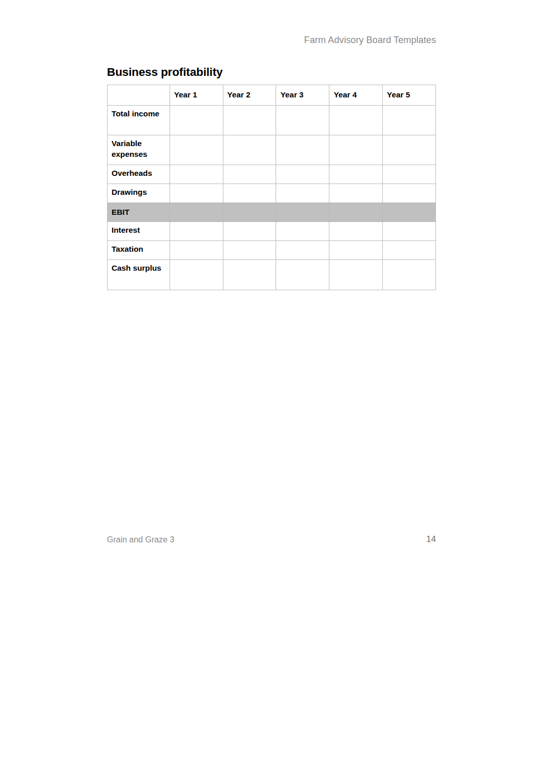Farm Advisory Board Templates
Business profitability
| | Year 1 | Year 2 | Year 3 | Year 4 | Year 5 |
| --- | --- | --- | --- | --- | --- |
| Total income | | | | | |
| Variable expenses | | | | | |
| Overheads | | | | | |
| Drawings | | | | | |
| EBIT | | | | | |
| Interest | | | | | |
| Taxation | | | | | |
| Cash surplus | | | | | |
Grain and Graze 3
14